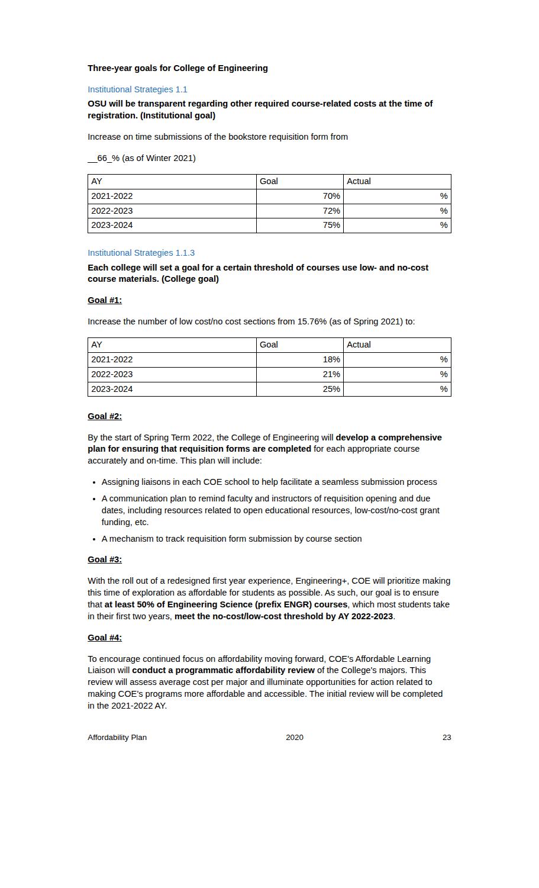Three-year goals for College of Engineering
Institutional Strategies 1.1
OSU will be transparent regarding other required course-related costs at the time of registration. (Institutional goal)
Increase on time submissions of the bookstore requisition form from
__66_% (as of Winter 2021)
| AY | Goal | Actual |
| --- | --- | --- |
| 2021-2022 | 70% | % |
| 2022-2023 | 72% | % |
| 2023-2024 | 75% | % |
Institutional Strategies 1.1.3
Each college will set a goal for a certain threshold of courses use low- and no-cost course materials. (College goal)
Goal #1:
Increase the number of low cost/no cost sections from 15.76% (as of Spring 2021) to:
| AY | Goal | Actual |
| --- | --- | --- |
| 2021-2022 | 18% | % |
| 2022-2023 | 21% | % |
| 2023-2024 | 25% | % |
Goal #2:
By the start of Spring Term 2022, the College of Engineering will develop a comprehensive plan for ensuring that requisition forms are completed for each appropriate course accurately and on-time. This plan will include:
Assigning liaisons in each COE school to help facilitate a seamless submission process
A communication plan to remind faculty and instructors of requisition opening and due dates, including resources related to open educational resources, low-cost/no-cost grant funding, etc.
A mechanism to track requisition form submission by course section
Goal #3:
With the roll out of a redesigned first year experience, Engineering+, COE will prioritize making this time of exploration as affordable for students as possible. As such, our goal is to ensure that at least 50% of Engineering Science (prefix ENGR) courses, which most students take in their first two years, meet the no-cost/low-cost threshold by AY 2022-2023.
Goal #4:
To encourage continued focus on affordability moving forward, COE's Affordable Learning Liaison will conduct a programmatic affordability review of the College's majors. This review will assess average cost per major and illuminate opportunities for action related to making COE's programs more affordable and accessible. The initial review will be completed in the 2021-2022 AY.
Affordability Plan 2020 23